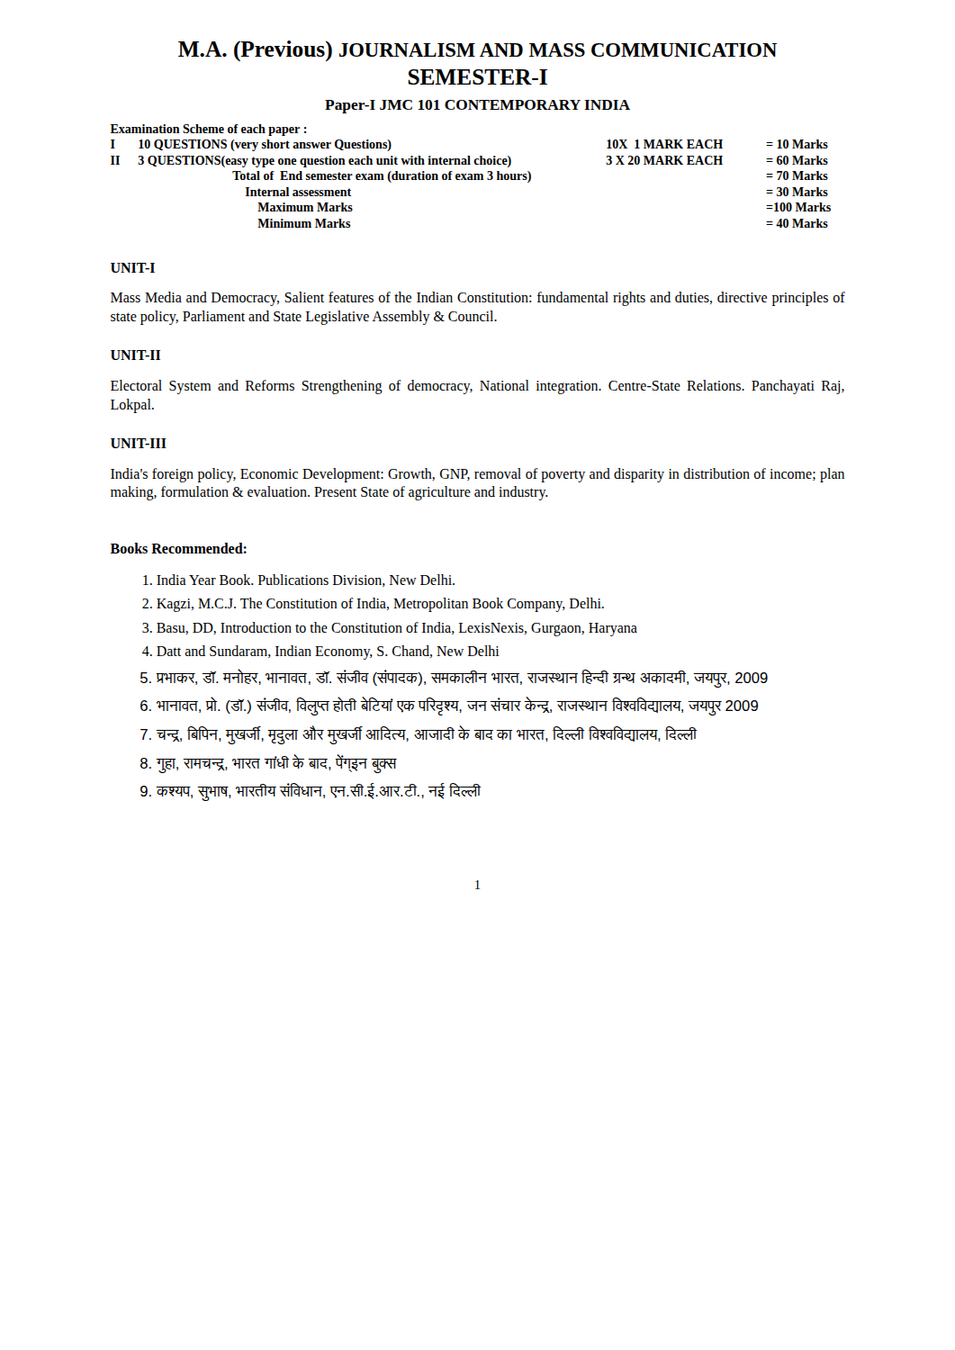M.A. (Previous) JOURNALISM AND MASS COMMUNICATION
SEMESTER-I
Paper-I JMC 101 CONTEMPORARY INDIA
| Examination Scheme of each paper : |
| I | 10 QUESTIONS (very short answer Questions) | 10X 1 MARK EACH | = 10 Marks |
| II | 3 QUESTIONS(easy type one question each unit with internal choice) | 3 X 20 MARK EACH | = 60 Marks |
| | Total of End semester exam (duration of exam 3 hours) | = 70 Marks |
| | Internal assessment | = 30 Marks |
| | Maximum Marks | =100 Marks |
| | Minimum Marks | = 40 Marks |
UNIT-I
Mass Media and Democracy, Salient features of the Indian Constitution: fundamental rights and duties, directive principles of state policy, Parliament and State Legislative Assembly & Council.
UNIT-II
Electoral System and Reforms Strengthening of democracy, National integration. Centre-State Relations. Panchayati Raj, Lokpal.
UNIT-III
India's foreign policy, Economic Development: Growth, GNP, removal of poverty and disparity in distribution of income; plan making, formulation & evaluation. Present State of agriculture and industry.
Books Recommended:
India Year Book. Publications Division, New Delhi.
Kagzi, M.C.J. The Constitution of India, Metropolitan Book Company, Delhi.
Basu, DD, Introduction to the Constitution of India, LexisNexis, Gurgaon, Haryana
Datt and Sundaram, Indian Economy, S. Chand, New Delhi
प्रभाकर, डॉ. मनोहर, भानावत, डॉ. संजीव (संपादक), समकालीन भारत, राजस्थान हिन्दी ग्रन्थ अकादमी, जयपुर, 2009
भानावत, प्रो. (डॉ.) संजीव, विलुप्त होती बेटियां एक परिदृश्य, जन संचार केन्द्र, राजस्थान विश्वविद्यालय, जयपुर 2009
चन्द्र, बिपिन, मुखर्जी, मृदुला और मुखर्जी आदित्य, आजादी के बाद का भारत, दिल्ली विश्वविद्यालय, दिल्ली
गुहा, रामचन्द्र, भारत गांधी के बाद, पेंग्इन बुक्स
कश्यप, सुभाष, भारतीय संविधान, एन.सी.ई.आर.टी., नई दिल्ली
1